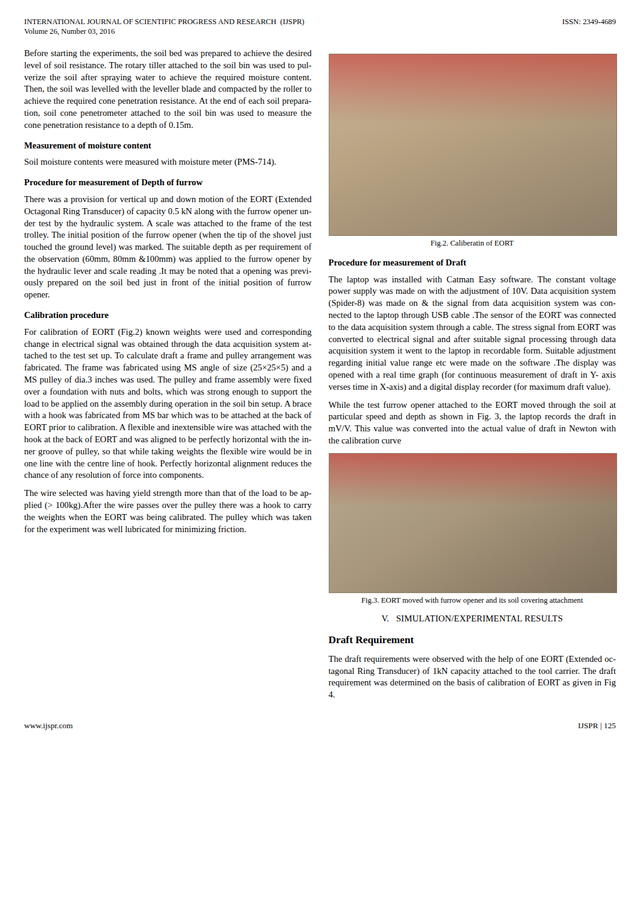INTERNATIONAL JOURNAL OF SCIENTIFIC PROGRESS AND RESEARCH (IJSPR)
ISSN: 2349-4689
Volume 26, Number 03, 2016
Before starting the experiments, the soil bed was prepared to achieve the desired level of soil resistance. The rotary tiller attached to the soil bin was used to pulverize the soil after spraying water to achieve the required moisture content. Then, the soil was levelled with the leveller blade and compacted by the roller to achieve the required cone penetration resistance. At the end of each soil preparation, soil cone penetrometer attached to the soil bin was used to measure the cone penetration resistance to a depth of 0.15m.
Measurement of moisture content
Soil moisture contents were measured with moisture meter (PMS-714).
Procedure for measurement of Depth of furrow
There was a provision for vertical up and down motion of the EORT (Extended Octagonal Ring Transducer) of capacity 0.5 kN along with the furrow opener under test by the hydraulic system. A scale was attached to the frame of the test trolley. The initial position of the furrow opener (when the tip of the shovel just touched the ground level) was marked. The suitable depth as per requirement of the observation (60mm, 80mm &100mm) was applied to the furrow opener by the hydraulic lever and scale reading .It may be noted that a opening was previously prepared on the soil bed just in front of the initial position of furrow opener.
Calibration procedure
For calibration of EORT (Fig.2) known weights were used and corresponding change in electrical signal was obtained through the data acquisition system attached to the test set up. To calculate draft a frame and pulley arrangement was fabricated. The frame was fabricated using MS angle of size (25×25×5) and a MS pulley of dia.3 inches was used. The pulley and frame assembly were fixed over a foundation with nuts and bolts, which was strong enough to support the load to be applied on the assembly during operation in the soil bin setup. A brace with a hook was fabricated from MS bar which was to be attached at the back of EORT prior to calibration. A flexible and inextensible wire was attached with the hook at the back of EORT and was aligned to be perfectly horizontal with the inner groove of pulley, so that while taking weights the flexible wire would be in one line with the centre line of hook. Perfectly horizontal alignment reduces the chance of any resolution of force into components.
The wire selected was having yield strength more than that of the load to be applied (> 100kg).After the wire passes over the pulley there was a hook to carry the weights when the EORT was being calibrated. The pulley which was taken for the experiment was well lubricated for minimizing friction.
Fig.2. Caliberatin of EORT
Procedure for measurement of Draft
The laptop was installed with Catman Easy software. The constant voltage power supply was made on with the adjustment of 10V. Data acquisition system (Spider-8) was made on & the signal from data acquisition system was connected to the laptop through USB cable .The sensor of the EORT was connected to the data acquisition system through a cable. The stress signal from EORT was converted to electrical signal and after suitable signal processing through data acquisition system it went to the laptop in recordable form. Suitable adjustment regarding initial value range etc were made on the software .The display was opened with a real time graph (for continuous measurement of draft in Y- axis verses time in X-axis) and a digital display recorder (for maximum draft value).
While the test furrow opener attached to the EORT moved through the soil at particular speed and depth as shown in Fig. 3, the laptop records the draft in mV/V. This value was converted into the actual value of draft in Newton with the calibration curve
Fig.3. EORT moved with furrow opener and its soil covering attachment
V. SIMULATION/EXPERIMENTAL RESULTS
Draft Requirement
The draft requirements were observed with the help of one EORT (Extended octagonal Ring Transducer) of 1kN capacity attached to the tool carrier. The draft requirement was determined on the basis of calibration of EORT as given in Fig 4.
www.ijspr.com
IJSPR | 125